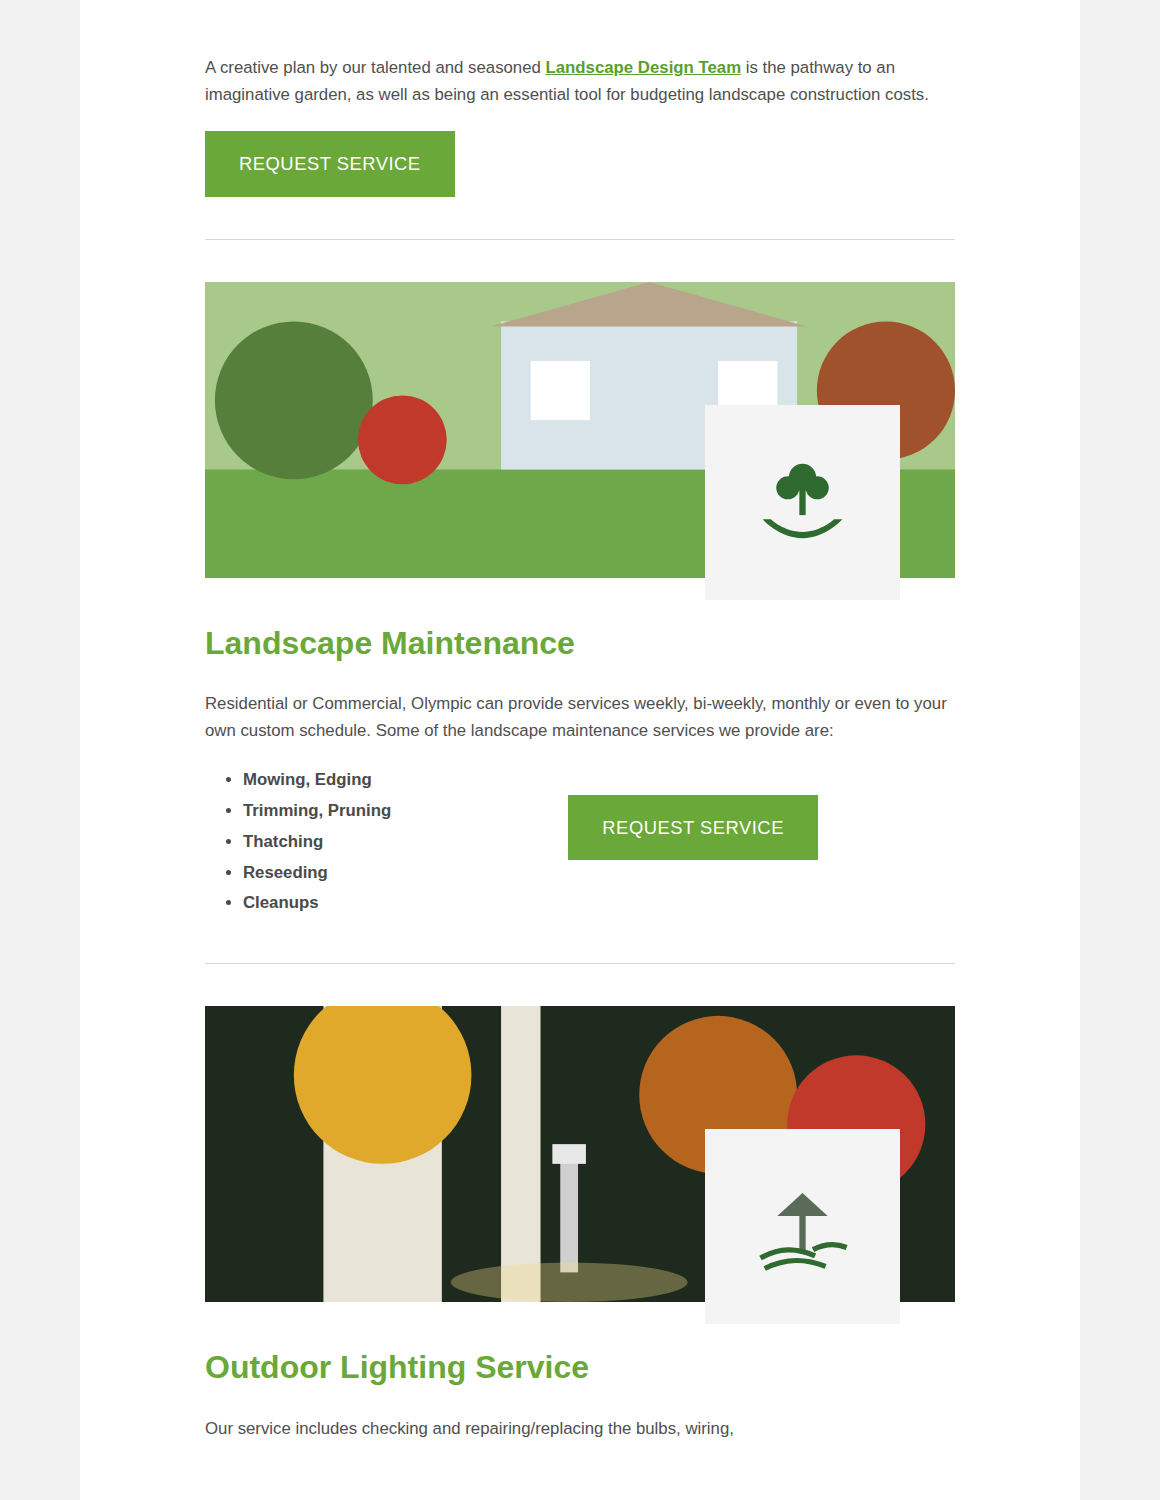A creative plan by our talented and seasoned Landscape Design Team is the pathway to an imaginative garden, as well as being an essential tool for budgeting landscape construction costs.
REQUEST SERVICE
Landscape Maintenance
Residential or Commercial, Olympic can provide services weekly, bi-weekly, monthly or even to your own custom schedule. Some of the landscape maintenance services we provide are:
Mowing, Edging
Trimming, Pruning
Thatching
Reseeding
Cleanups
REQUEST SERVICE
Outdoor Lighting Service
Our service includes checking and repairing/replacing the bulbs, wiring,